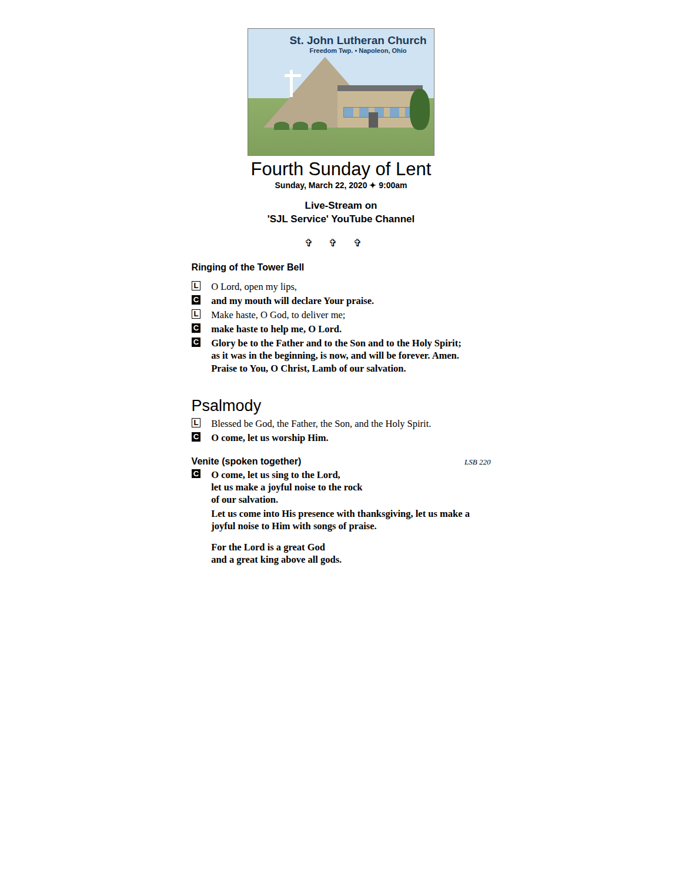St. John Lutheran Church
Freedom Twp. • Napoleon, Ohio
Fourth Sunday of Lent
Sunday, March 22, 2020 ✦ 9:00am
Live-Stream on
'SJL Service' YouTube Channel
✞✞✞
Ringing of the Tower Bell
| L | O Lord, open my lips, |
| C | and my mouth will declare Your praise. |
| L | Make haste, O God, to deliver me; |
| C | make haste to help me, O Lord. |
| C | Glory be to the Father and to the Son and to the Holy Spirit; as it was in the beginning, is now, and will be forever. Amen. Praise to You, O Christ, Lamb of our salvation. |
Psalmody
| L | Blessed be God, the Father, the Son, and the Holy Spirit. |
| C | O come, let us worship Him. |
Venite (spoken together)LSB 220
| C | O come, let us sing to the Lord, let us make a joyful noise to the rock of our salvation. |
Let us come into His presence with thanksgiving, let us make a joyful noise to Him with songs of praise.
For the Lord is a great God
and a great king above all gods.